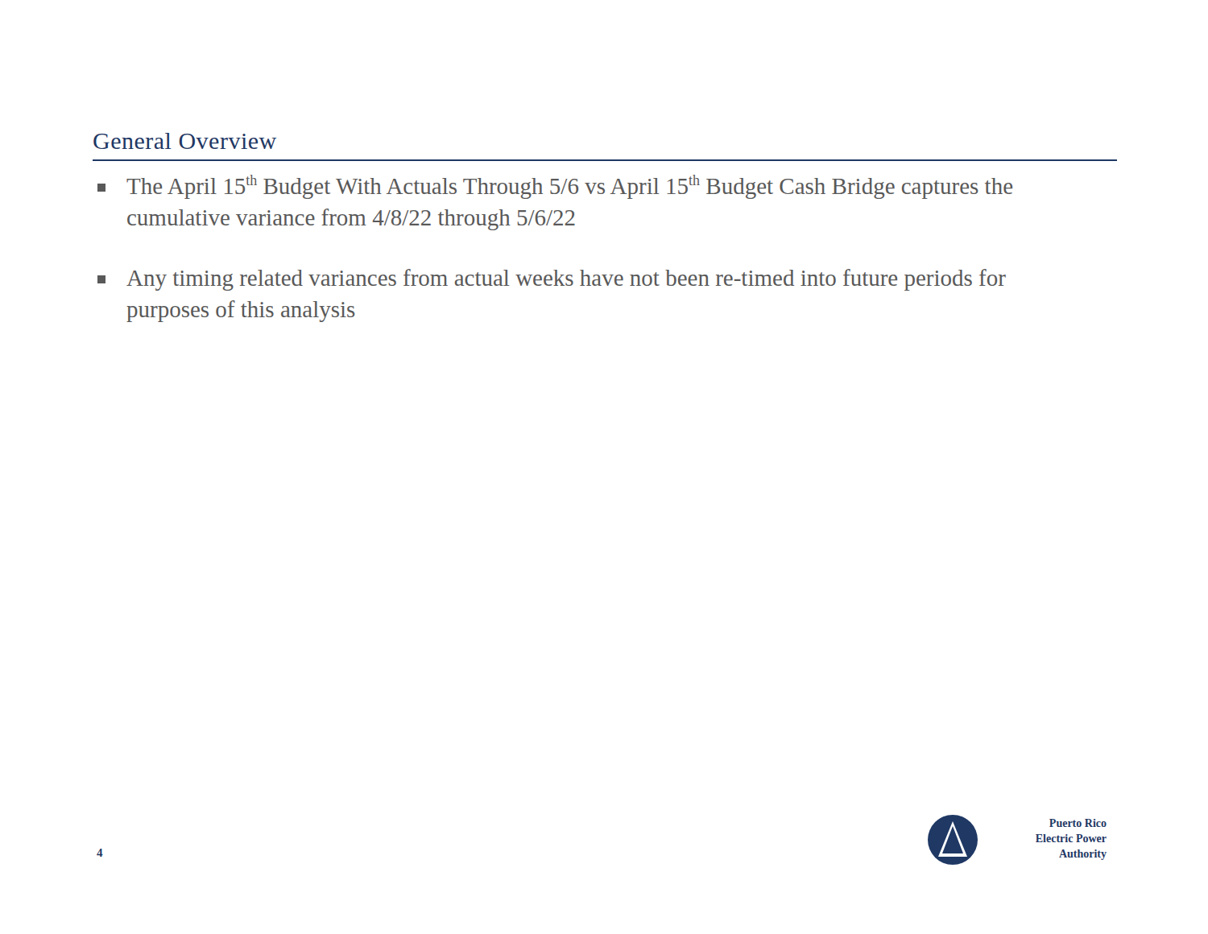General Overview
The April 15th Budget With Actuals Through 5/6 vs April 15th Budget Cash Bridge captures the cumulative variance from 4/8/22 through 5/6/22
Any timing related variances from actual weeks have not been re-timed into future periods for purposes of this analysis
4
Puerto Rico
Electric Power
Authority